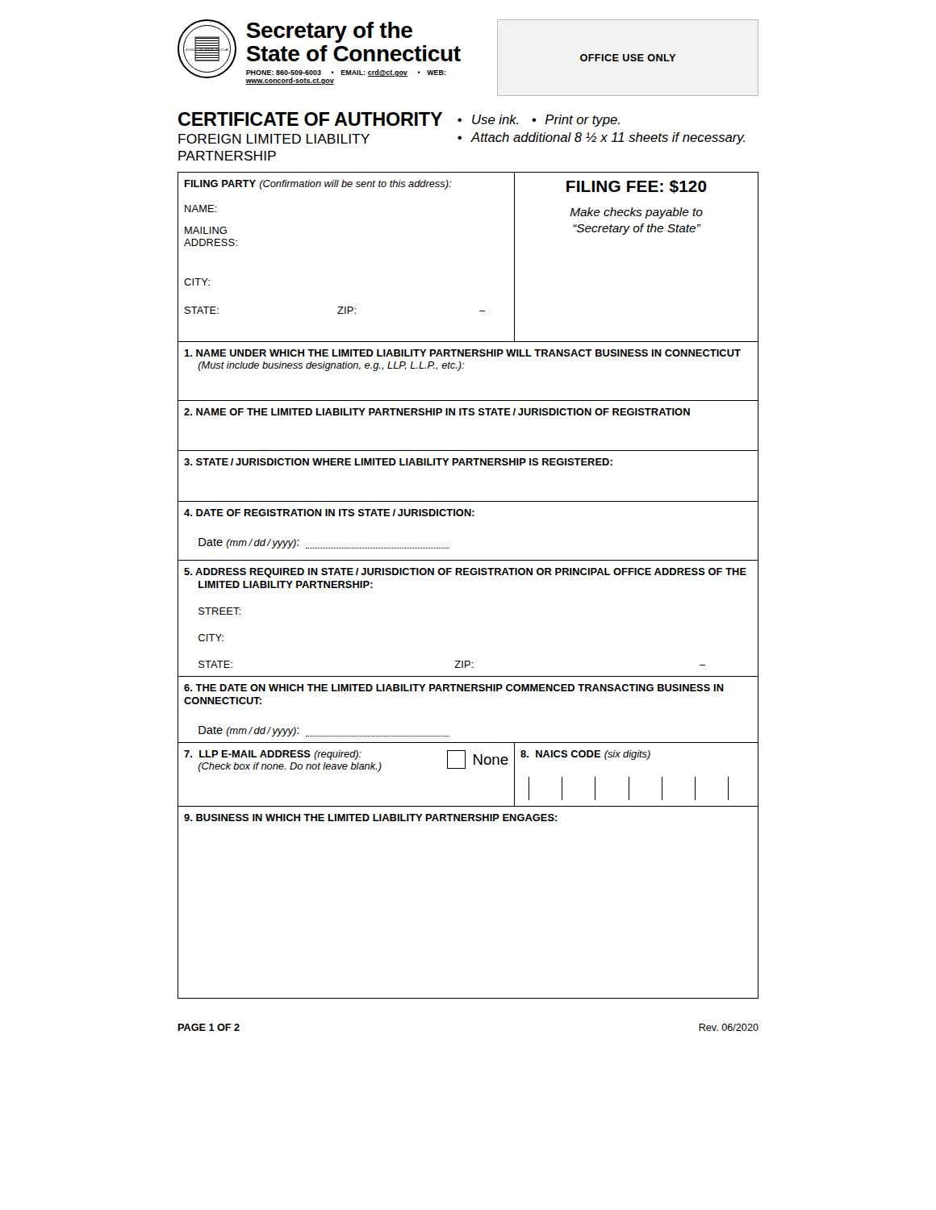SIGILLUM REIPUBLICÆ
Secretary of the
State of Connecticut
PHONE: 860-509-6003 EMAIL: crd@ct.gov WEB: www.concord-sots.ct.gov
OFFICE USE ONLY
CERTIFICATE OF AUTHORITY
FOREIGN LIMITED LIABILITY PARTNERSHIP
Use ink. Print or type.
Attach additional 8 ½ x 11 sheets if necessary.
| FILING PARTY (Confirmation will be sent to this address): NAME: MAILING ADDRESS: CITY: STATE: ZIP: – | FILING FEE: $120 Make checks payable to “Secretary of the State” |
| 1. NAME UNDER WHICH THE LIMITED LIABILITY PARTNERSHIP WILL TRANSACT BUSINESS IN CONNECTICUT (Must include business designation, e.g., LLP, L.L.P., etc.): |
| 2. NAME OF THE LIMITED LIABILITY PARTNERSHIP IN ITS STATE / JURISDICTION OF REGISTRATION |
| 3. STATE / JURISDICTION WHERE LIMITED LIABILITY PARTNERSHIP IS REGISTERED: |
| 4. DATE OF REGISTRATION IN ITS STATE / JURISDICTION: Date (mm / dd / yyyy) : |
| 5. ADDRESS REQUIRED IN STATE / JURISDICTION OF REGISTRATION OR PRINCIPAL OFFICE ADDRESS OF THE LIMITED LIABILITY PARTNERSHIP: STREET: CITY: STATE: ZIP: – |
| 6. THE DATE ON WHICH THE LIMITED LIABILITY PARTNERSHIP COMMENCED TRANSACTING BUSINESS IN CONNECTICUT: Date (mm / dd / yyyy) : |
| 7. LLP E-MAIL ADDRESS (required): (Check box if none. Do not leave blank.) None | 8. NAICS CODE (six digits) |
| 9. BUSINESS IN WHICH THE LIMITED LIABILITY PARTNERSHIP ENGAGES: |
PAGE 1 OF 2
Rev. 06/2020